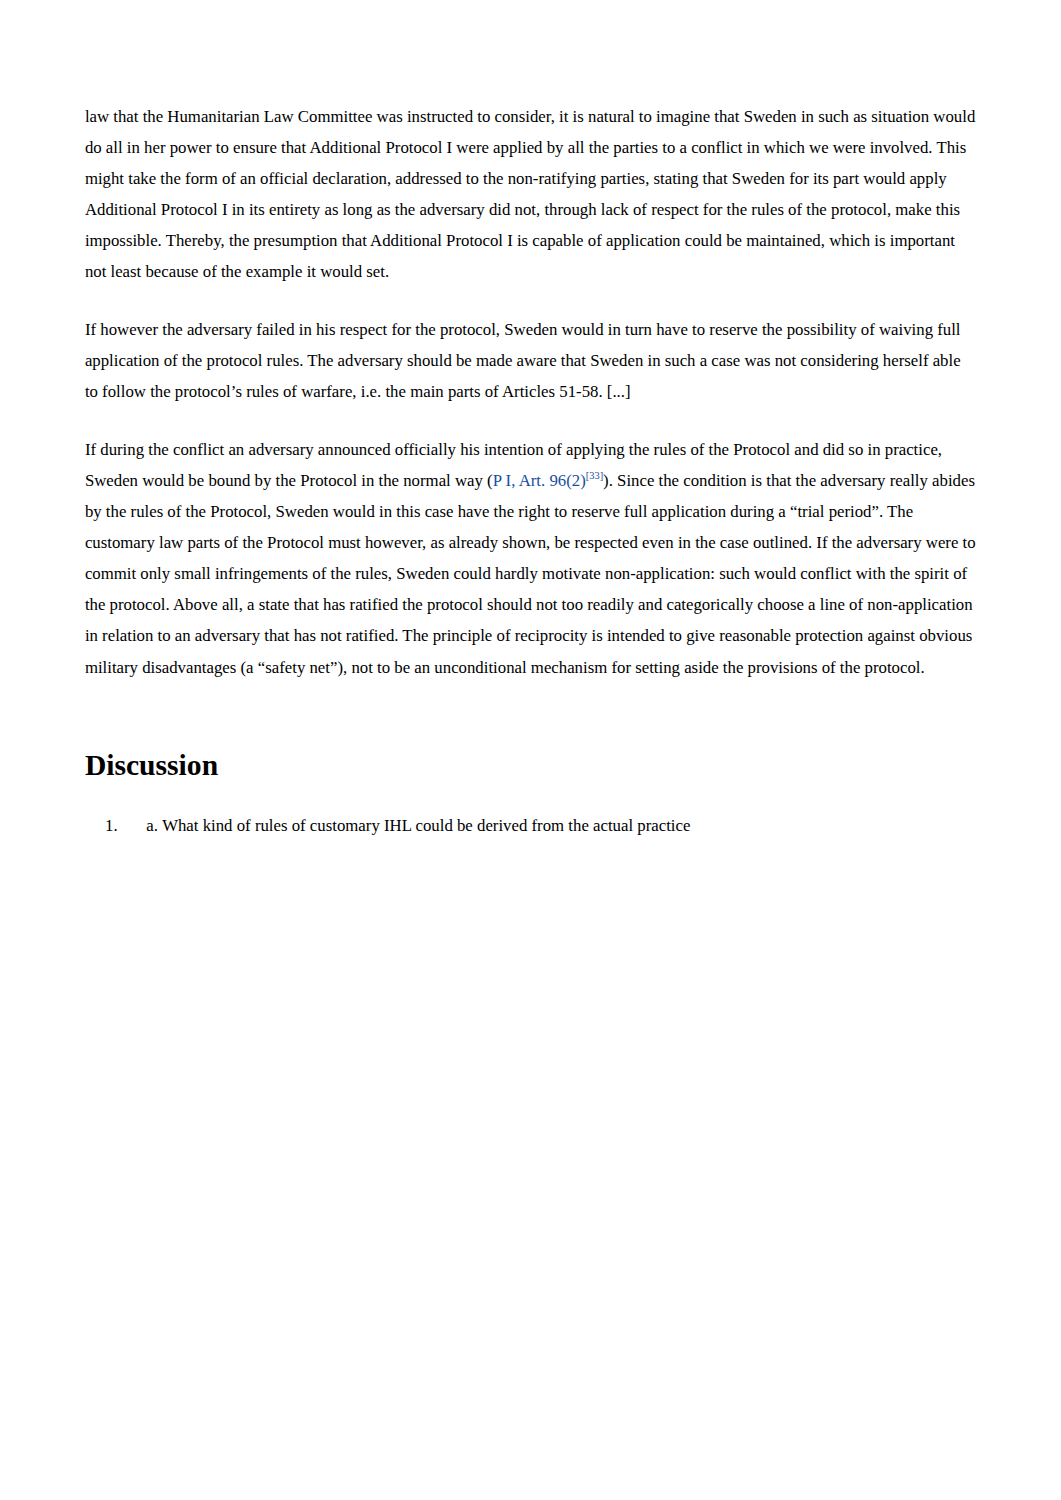law that the Humanitarian Law Committee was instructed to consider, it is natural to imagine that Sweden in such as situation would do all in her power to ensure that Additional Protocol I were applied by all the parties to a conflict in which we were involved. This might take the form of an official declaration, addressed to the non-ratifying parties, stating that Sweden for its part would apply Additional Protocol I in its entirety as long as the adversary did not, through lack of respect for the rules of the protocol, make this impossible. Thereby, the presumption that Additional Protocol I is capable of application could be maintained, which is important not least because of the example it would set.
If however the adversary failed in his respect for the protocol, Sweden would in turn have to reserve the possibility of waiving full application of the protocol rules. The adversary should be made aware that Sweden in such a case was not considering herself able to follow the protocol’s rules of warfare, i.e. the main parts of Articles 51-58. [...]
If during the conflict an adversary announced officially his intention of applying the rules of the Protocol and did so in practice, Sweden would be bound by the Protocol in the normal way (P I, Art. 96(2)[33]). Since the condition is that the adversary really abides by the rules of the Protocol, Sweden would in this case have the right to reserve full application during a “trial period”. The customary law parts of the Protocol must however, as already shown, be respected even in the case outlined. If the adversary were to commit only small infringements of the rules, Sweden could hardly motivate non-application: such would conflict with the spirit of the protocol. Above all, a state that has ratified the protocol should not too readily and categorically choose a line of non-application in relation to an adversary that has not ratified. The principle of reciprocity is intended to give reasonable protection against obvious military disadvantages (a “safety net”), not to be an unconditional mechanism for setting aside the provisions of the protocol.
Discussion
What kind of rules of customary IHL could be derived from the actual practice